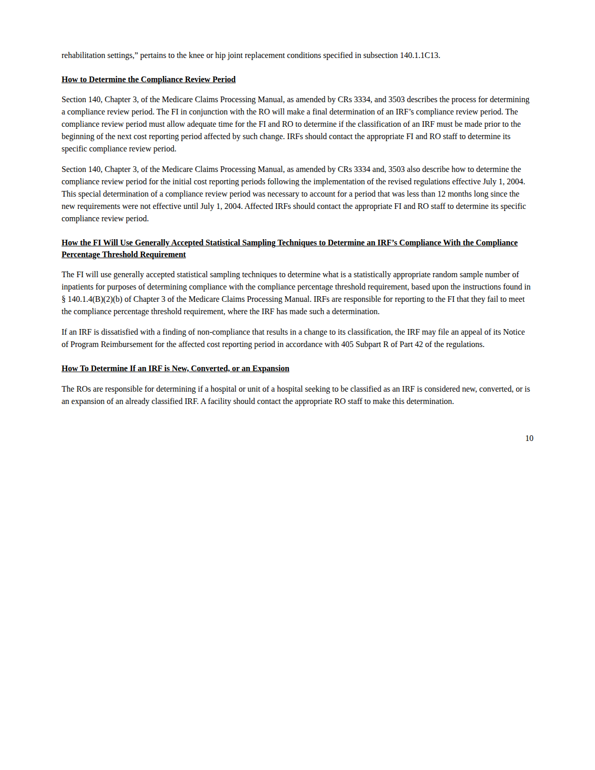rehabilitation settings,” pertains to the knee or hip joint replacement conditions specified in subsection 140.1.1C13.
How to Determine the Compliance Review Period
Section 140, Chapter 3, of the Medicare Claims Processing Manual, as amended by CRs 3334, and 3503 describes the process for determining a compliance review period. The FI in conjunction with the RO will make a final determination of an IRF’s compliance review period. The compliance review period must allow adequate time for the FI and RO to determine if the classification of an IRF must be made prior to the beginning of the next cost reporting period affected by such change. IRFs should contact the appropriate FI and RO staff to determine its specific compliance review period.
Section 140, Chapter 3, of the Medicare Claims Processing Manual, as amended by CRs 3334 and, 3503 also describe how to determine the compliance review period for the initial cost reporting periods following the implementation of the revised regulations effective July 1, 2004. This special determination of a compliance review period was necessary to account for a period that was less than 12 months long since the new requirements were not effective until July 1, 2004. Affected IRFs should contact the appropriate FI and RO staff to determine its specific compliance review period.
How the FI Will Use Generally Accepted Statistical Sampling Techniques to Determine an IRF’s Compliance With the Compliance Percentage Threshold Requirement
The FI will use generally accepted statistical sampling techniques to determine what is a statistically appropriate random sample number of inpatients for purposes of determining compliance with the compliance percentage threshold requirement, based upon the instructions found in § 140.1.4(B)(2)(b) of Chapter 3 of the Medicare Claims Processing Manual. IRFs are responsible for reporting to the FI that they fail to meet the compliance percentage threshold requirement, where the IRF has made such a determination.
If an IRF is dissatisfied with a finding of non-compliance that results in a change to its classification, the IRF may file an appeal of its Notice of Program Reimbursement for the affected cost reporting period in accordance with 405 Subpart R of Part 42 of the regulations.
How To Determine If an IRF is New, Converted, or an Expansion
The ROs are responsible for determining if a hospital or unit of a hospital seeking to be classified as an IRF is considered new, converted, or is an expansion of an already classified IRF. A facility should contact the appropriate RO staff to make this determination.
10